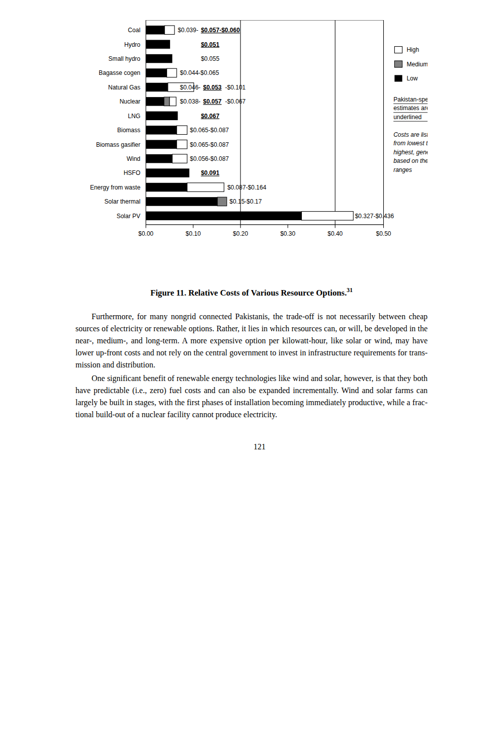Relative Costs of Various Resource Options Horizontal bar chart comparing the cost per kilowatt-hour of electricity generation resource options in Pakistan, from coal at the lowest to solar photovoltaic at the highest. Coal Hydro Small hydro Bagasse cogen Natural Gas Nuclear LNG Biomass Biomass gasifier Wind HSFO Energy from waste Solar thermal Solar PV $0.039- $0.057-$0.060 $0.051 $0.055 $0.044-$0.065 $0.046- $0.053 -$0.101 $0.038- $0.057 -$0.067 $0.067 $0.065-$0.087 $0.065-$0.087 $0.056-$0.087 $0.091 $0.087-$0.164 $0.15-$0.17 $0.327-$0.436 High Medium Low Pakistan-specific estimates are underlined Costs are listed from lowest to highest, generally based on their ranges $0.00 $0.10 $0.20 $0.30 $0.40 $0.50
Figure 11. Relative Costs of Various Resource Options.31
Furthermore, for many nongrid connected Pakistanis, the trade-off is not necessarily between cheap sources of electricity or renewable options. Rather, it lies in which resources can, or will, be developed in the near-, medium-, and long-term. A more expensive option per kilowatt-hour, like solar or wind, may have lower up-front costs and not rely on the central government to invest in infrastructure requirements for transmission and distribution.
One significant benefit of renewable energy technologies like wind and solar, however, is that they both have predictable (i.e., zero) fuel costs and can also be expanded incrementally. Wind and solar farms can largely be built in stages, with the first phases of installation becoming immediately productive, while a fractional build-out of a nuclear facility cannot produce electricity.
121